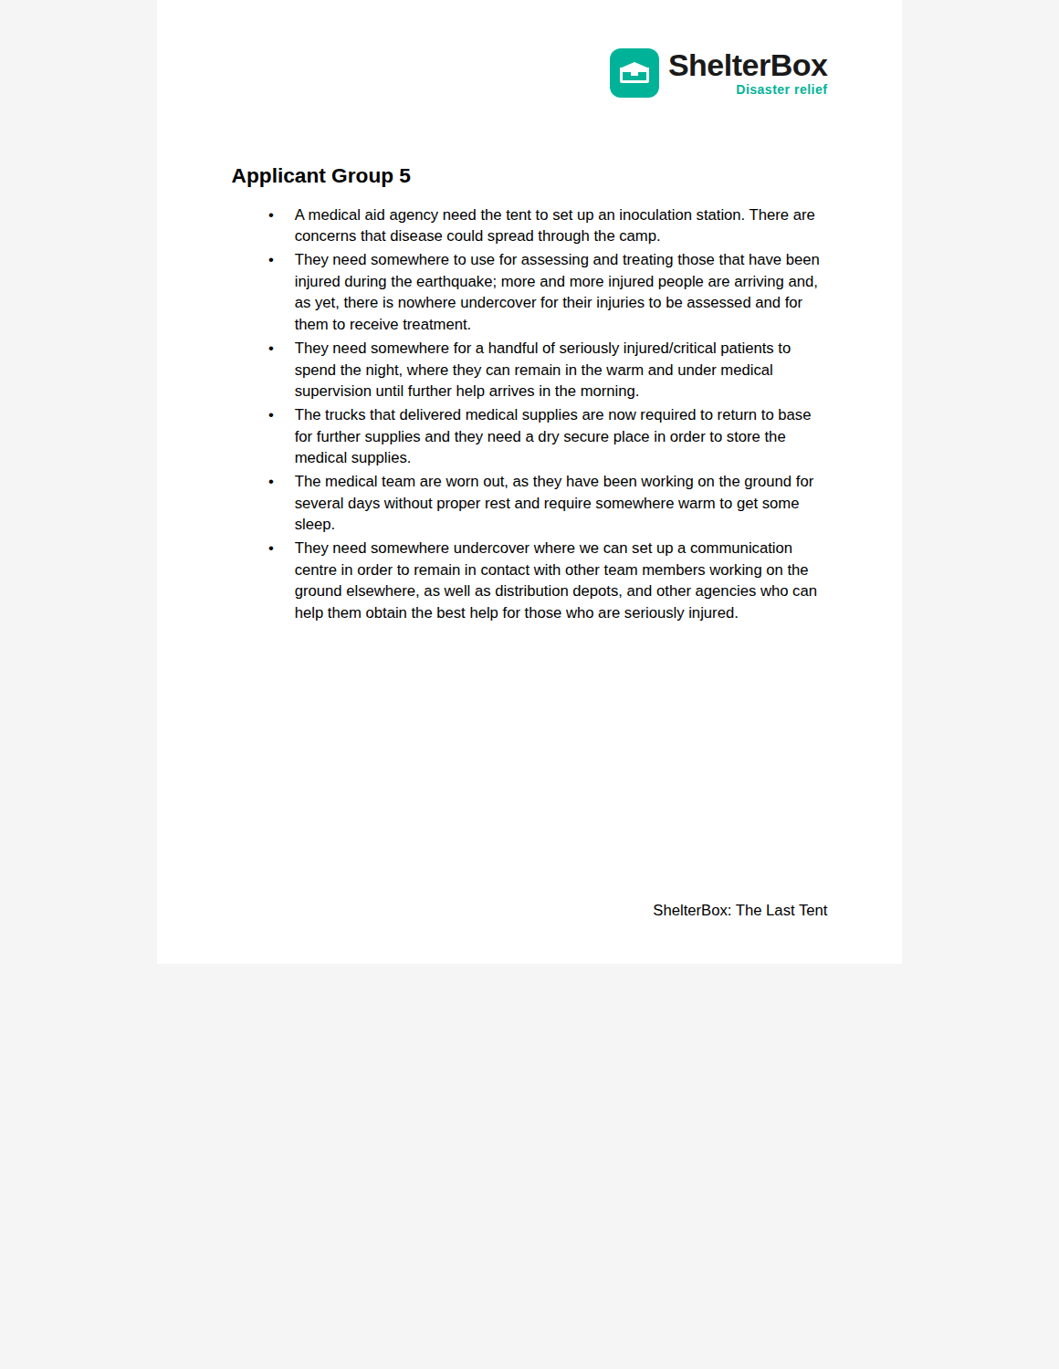ShelterBox
Disaster relief
Applicant Group 5
A medical aid agency need the tent to set up an inoculation station. There are concerns that disease could spread through the camp.
They need somewhere to use for assessing and treating those that have been injured during the earthquake; more and more injured people are arriving and, as yet, there is nowhere undercover for their injuries to be assessed and for them to receive treatment.
They need somewhere for a handful of seriously injured/critical patients to spend the night, where they can remain in the warm and under medical supervision until further help arrives in the morning.
The trucks that delivered medical supplies are now required to return to base for further supplies and they need a dry secure place in order to store the medical supplies.
The medical team are worn out, as they have been working on the ground for several days without proper rest and require somewhere warm to get some sleep.
They need somewhere undercover where we can set up a communication centre in order to remain in contact with other team members working on the ground elsewhere, as well as distribution depots, and other agencies who can help them obtain the best help for those who are seriously injured.
ShelterBox: The Last Tent